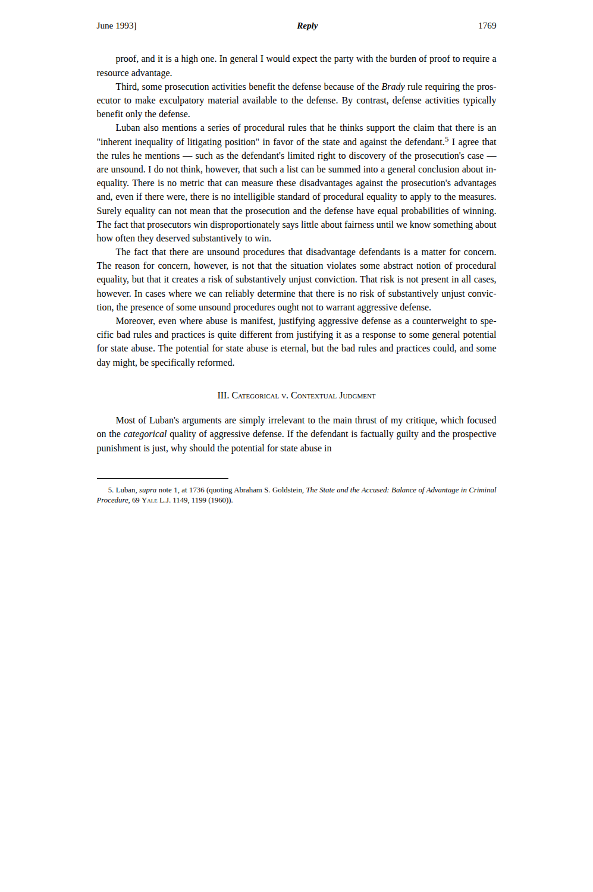June 1993] Reply 1769
proof, and it is a high one. In general I would expect the party with the burden of proof to require a resource advantage.
Third, some prosecution activities benefit the defense because of the Brady rule requiring the prosecutor to make exculpatory material available to the defense. By contrast, defense activities typically benefit only the defense.
Luban also mentions a series of procedural rules that he thinks support the claim that there is an "inherent inequality of litigating position" in favor of the state and against the defendant.5 I agree that the rules he mentions — such as the defendant's limited right to discovery of the prosecution's case — are unsound. I do not think, however, that such a list can be summed into a general conclusion about inequality. There is no metric that can measure these disadvantages against the prosecution's advantages and, even if there were, there is no intelligible standard of procedural equality to apply to the measures. Surely equality can not mean that the prosecution and the defense have equal probabilities of winning. The fact that prosecutors win disproportionately says little about fairness until we know something about how often they deserved substantively to win.
The fact that there are unsound procedures that disadvantage defendants is a matter for concern. The reason for concern, however, is not that the situation violates some abstract notion of procedural equality, but that it creates a risk of substantively unjust conviction. That risk is not present in all cases, however. In cases where we can reliably determine that there is no risk of substantively unjust conviction, the presence of some unsound procedures ought not to warrant aggressive defense.
Moreover, even where abuse is manifest, justifying aggressive defense as a counterweight to specific bad rules and practices is quite different from justifying it as a response to some general potential for state abuse. The potential for state abuse is eternal, but the bad rules and practices could, and some day might, be specifically reformed.
III. Categorical v. Contextual Judgment
Most of Luban's arguments are simply irrelevant to the main thrust of my critique, which focused on the categorical quality of aggressive defense. If the defendant is factually guilty and the prospective punishment is just, why should the potential for state abuse in
5. Luban, supra note 1, at 1736 (quoting Abraham S. Goldstein, The State and the Accused: Balance of Advantage in Criminal Procedure, 69 Yale L.J. 1149, 1199 (1960)).